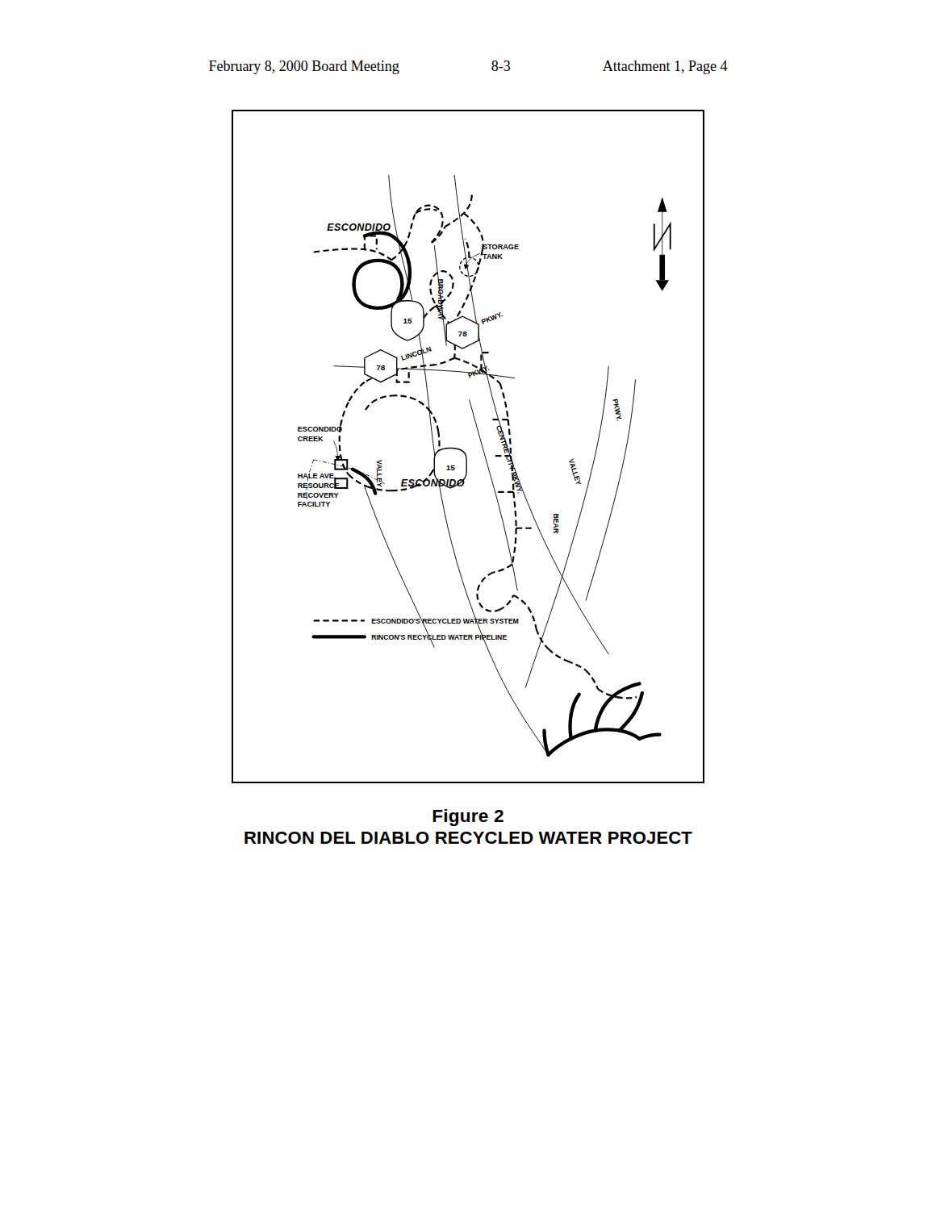February 8, 2000 Board Meeting
8-3
Attachment 1, Page 4
Rincon Del Diablo Recycled Water Project map Map of Escondido showing Escondido's recycled water system, Rincon's recycled water pipeline, Hale Avenue Resource Recovery Facility, Escondido Creek, a storage tank, Interstate 15, State Route 78, and major parkways. 15 15 78 78 ESCONDIDO ESCONDIDO STORAGE TANK ESCONDIDO CREEK HALE AVE. RESOURCE RECOVERY FACILITY BROADWAY LINCOLN PKWY. PKWY. VALLEY CENTRE CITY PKWY. VALLEY BEAR PKWY. ESCONDIDO'S RECYCLED WATER SYSTEM RINCON'S RECYCLED WATER PIPELINE
Figure 2 RINCON DEL DIABLO RECYCLED WATER PROJECT